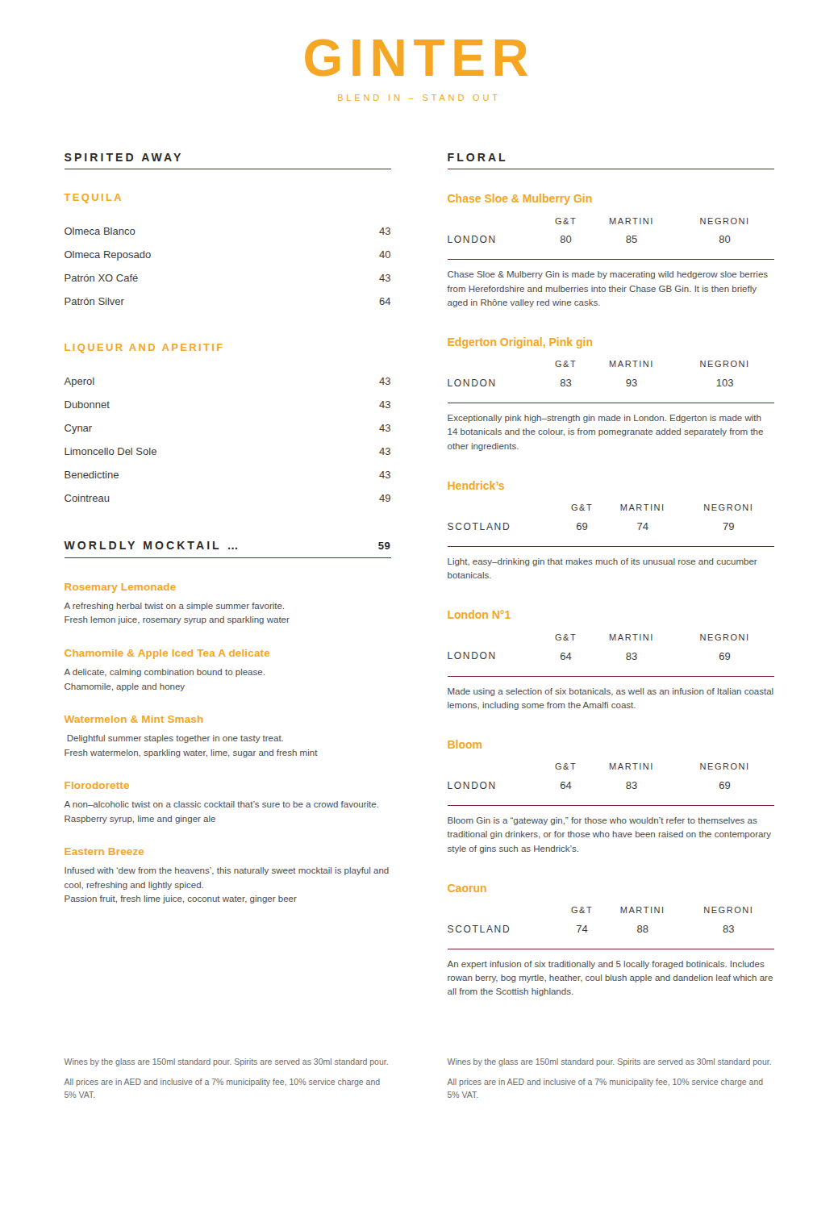GINTER
Blend in – Stand out
Spirited Away
Tequila
Olmeca Blanco 43
Olmeca Reposado 40
Patrón XO Café 43
Patrón Silver 64
Liqueur and Aperitif
Aperol 43
Dubonnet 43
Cynar 43
Limoncello Del Sole 43
Benedictine 43
Cointreau 49
Worldly Mocktail …
59
Rosemary Lemonade
A refreshing herbal twist on a simple summer favorite.
Fresh lemon juice, rosemary syrup and sparkling water
Chamomile & Apple Iced Tea A delicate
A delicate, calming combination bound to please.
Chamomile, apple and honey
Watermelon & Mint Smash
Delightful summer staples together in one tasty treat.
Fresh watermelon, sparkling water, lime, sugar and fresh mint
Florodorette
A non–alcoholic twist on a classic cocktail that’s sure to be a crowd favourite.
Raspberry syrup, lime and ginger ale
Eastern Breeze
Infused with ‘dew from the heavens’, this naturally sweet mocktail is playful and cool, refreshing and lightly spiced.
Passion fruit, fresh lime juice, coconut water, ginger beer
Floral
Chase Sloe & Mulberry Gin
| | G&T | Martini | Negroni |
| --- | --- | --- | --- |
| London | 80 | 85 | 80 |
Chase Sloe & Mulberry Gin is made by macerating wild hedgerow sloe berries from Herefordshire and mulberries into their Chase GB Gin. It is then briefly aged in Rhône valley red wine casks.
Edgerton Original, Pink gin
| | G&T | Martini | Negroni |
| --- | --- | --- | --- |
| London | 83 | 93 | 103 |
Exceptionally pink high–strength gin made in London. Edgerton is made with 14 botanicals and the colour, is from pomegranate added separately from the other ingredients.
Hendrick’s
| | G&T | Martini | Negroni |
| --- | --- | --- | --- |
| Scotland | 69 | 74 | 79 |
Light, easy–drinking gin that makes much of its unusual rose and cucumber botanicals.
London N°1
| | G&T | Martini | Negroni |
| --- | --- | --- | --- |
| London | 64 | 83 | 69 |
Made using a selection of six botanicals, as well as an infusion of Italian coastal lemons, including some from the Amalfi coast.
Bloom
| | G&T | Martini | Negroni |
| --- | --- | --- | --- |
| London | 64 | 83 | 69 |
Bloom Gin is a “gateway gin,” for those who wouldn’t refer to themselves as traditional gin drinkers, or for those who have been raised on the contemporary style of gins such as Hendrick’s.
Caorun
| | G&T | Martini | Negroni |
| --- | --- | --- | --- |
| Scotland | 74 | 88 | 83 |
An expert infusion of six traditionally and 5 locally foraged botinicals. Includes rowan berry, bog myrtle, heather, coul blush apple and dandelion leaf which are all from the Scottish highlands.
Wines by the glass are 150ml standard pour. Spirits are served as 30ml standard pour.
All prices are in AED and inclusive of a 7% municipality fee, 10% service charge and 5% VAT.
Wines by the glass are 150ml standard pour. Spirits are served as 30ml standard pour.
All prices are in AED and inclusive of a 7% municipality fee, 10% service charge and 5% VAT.